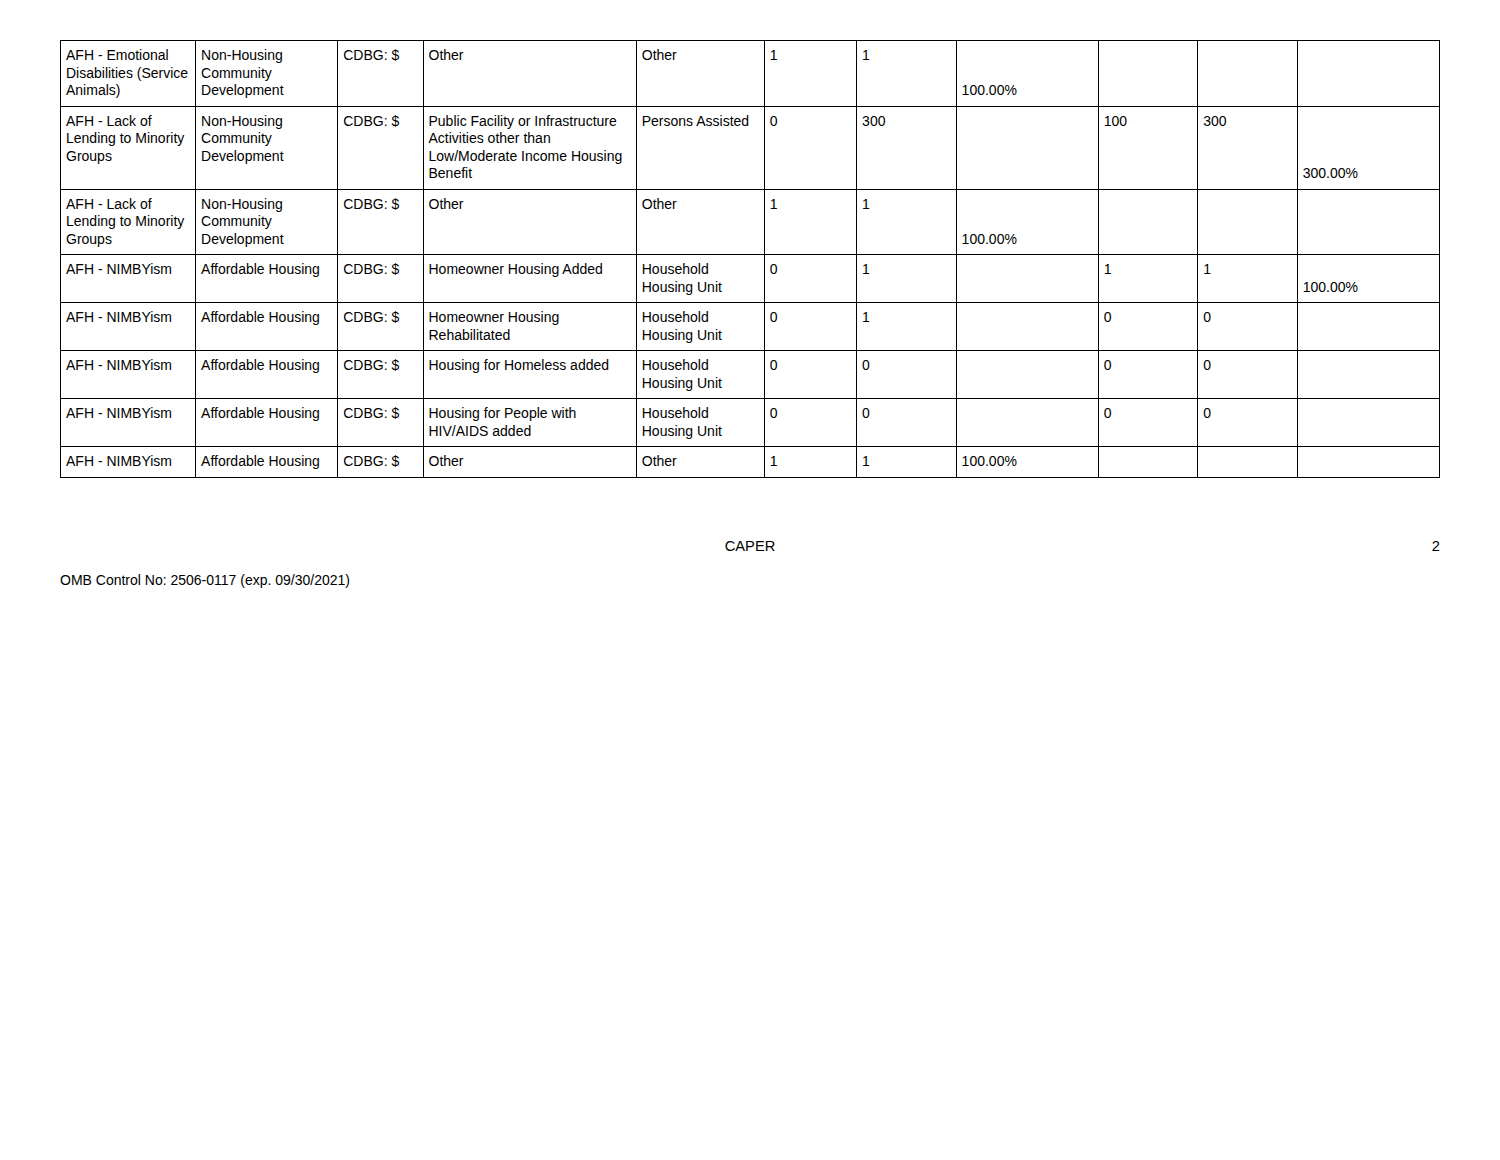| AFH - Emotional Disabilities (Service Animals) | Non-Housing Community Development | CDBG: $ | Other | Other | 1 | 1 | 100.00% | | | |
| AFH - Lack of Lending to Minority Groups | Non-Housing Community Development | CDBG: $ | Public Facility or Infrastructure Activities other than Low/Moderate Income Housing Benefit | Persons Assisted | 0 | 300 | | 100 | 300 | 300.00% |
| AFH - Lack of Lending to Minority Groups | Non-Housing Community Development | CDBG: $ | Other | Other | 1 | 1 | 100.00% | | | |
| AFH - NIMBYism | Affordable Housing | CDBG: $ | Homeowner Housing Added | Household Housing Unit | 0 | 1 | | 1 | 1 | 100.00% |
| AFH - NIMBYism | Affordable Housing | CDBG: $ | Homeowner Housing Rehabilitated | Household Housing Unit | 0 | 1 | | 0 | 0 | |
| AFH - NIMBYism | Affordable Housing | CDBG: $ | Housing for Homeless added | Household Housing Unit | 0 | 0 | | 0 | 0 | |
| AFH - NIMBYism | Affordable Housing | CDBG: $ | Housing for People with HIV/AIDS added | Household Housing Unit | 0 | 0 | | 0 | 0 | |
| AFH - NIMBYism | Affordable Housing | CDBG: $ | Other | Other | 1 | 1 | 100.00% | | | |
CAPER
2
OMB Control No: 2506-0117 (exp. 09/30/2021)